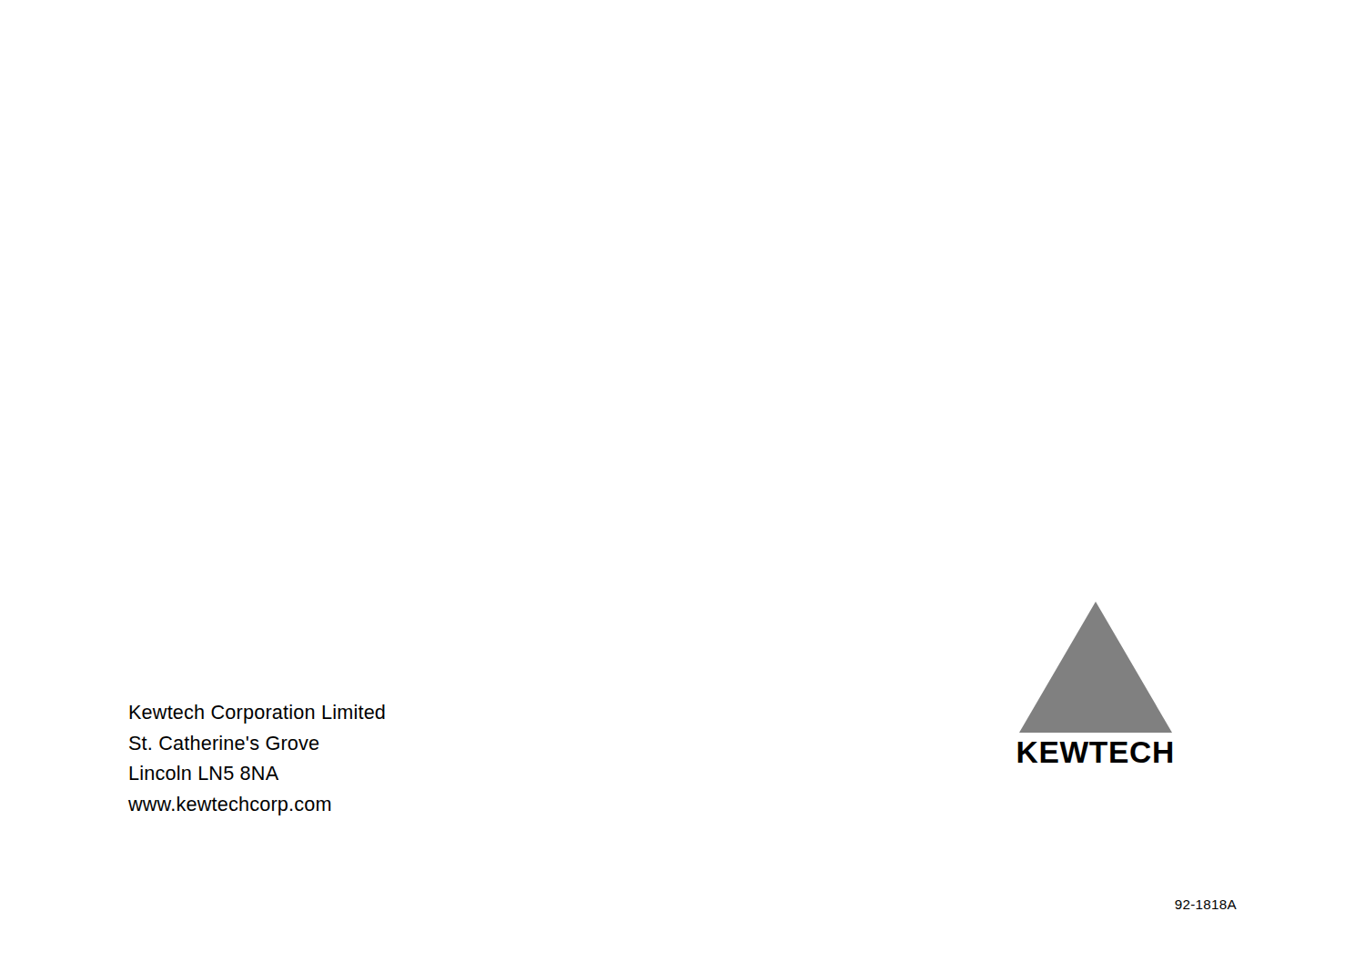Kewtech Corporation Limited
St. Catherine's Grove
Lincoln LN5 8NA
www.kewtechcorp.com
KEWTECH
92-1818A